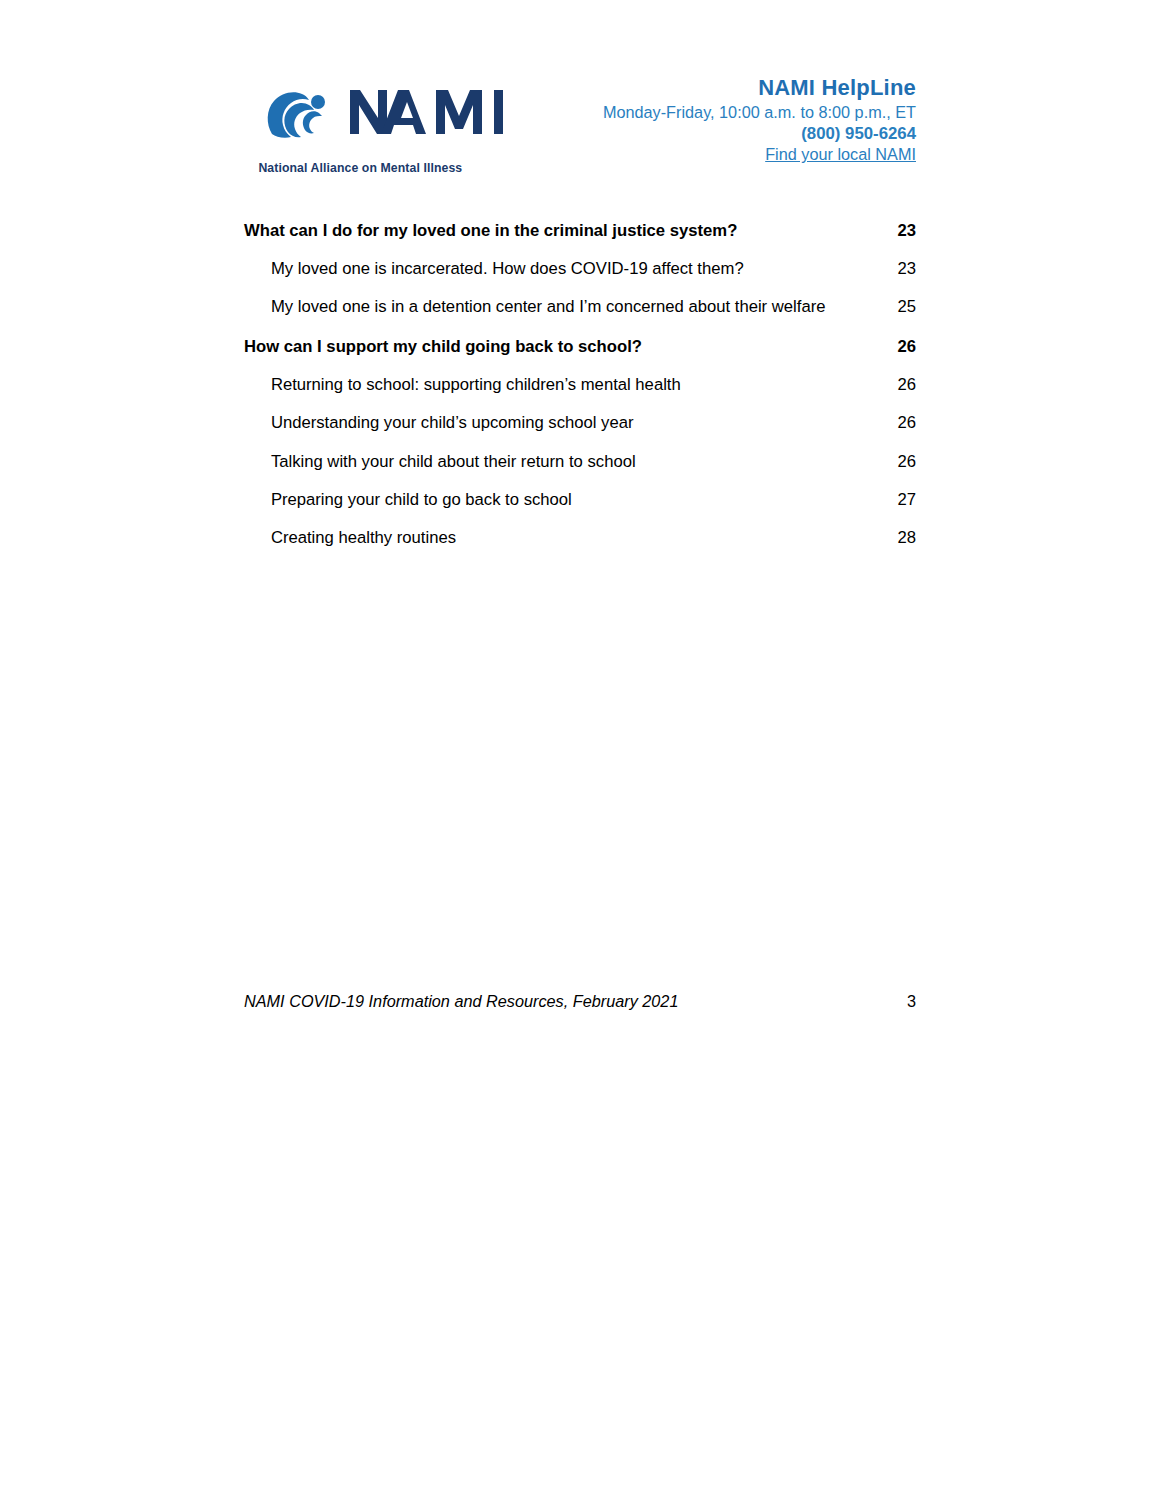National Alliance on Mental Illness
NAMI HelpLine
Monday-Friday, 10:00 a.m. to 8:00 p.m., ET
(800) 950-6264
Find your local NAMI
What can I do for my loved one in the criminal justice system? 23
My loved one is incarcerated. How does COVID-19 affect them? 23
My loved one is in a detention center and I’m concerned about their welfare 25
How can I support my child going back to school? 26
Returning to school: supporting children’s mental health 26
Understanding your child’s upcoming school year 26
Talking with your child about their return to school 26
Preparing your child to go back to school 27
Creating healthy routines 28
NAMI COVID-19 Information and Resources, February 2021 3